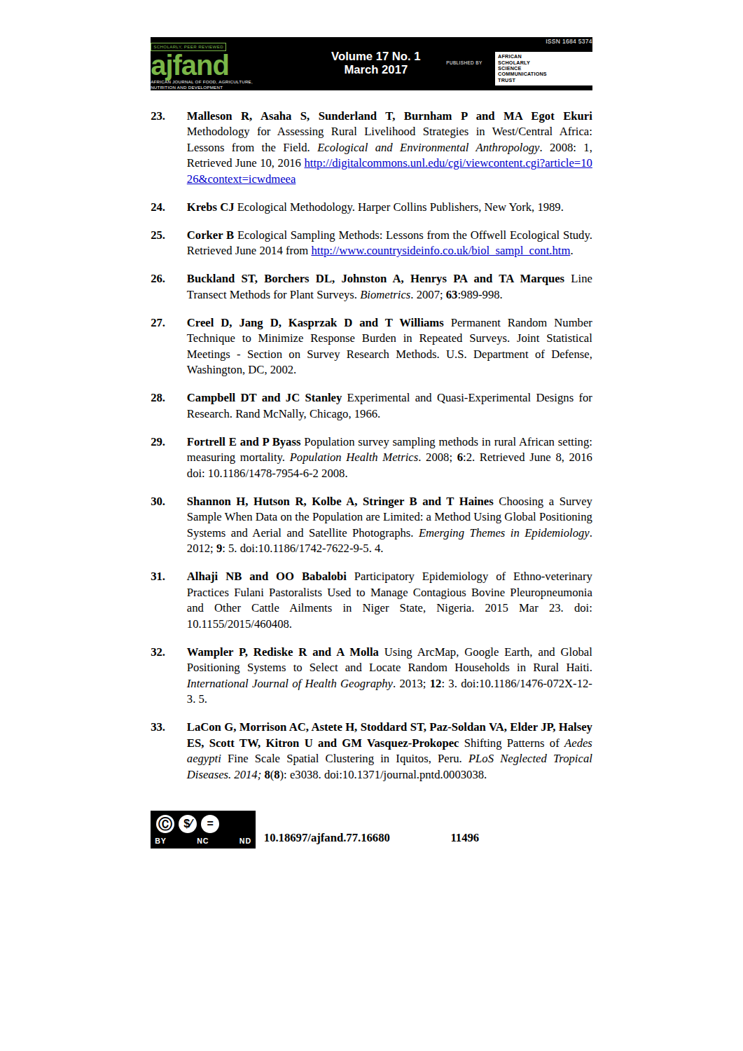| SCHOLARLY, PEER REVIEWED ajfand AFRICAN JOURNAL OF FOOD, AGRICULTURE, NUTRITION AND DEVELOPMENT | Volume 17 No. 1 March 2017 | PUBLISHED BY | ISSN 1684 5374 |
| AFRICAN SCHOLARLY SCIENCE COMMUNICATIONS TRUST |
23. Malleson R, Asaha S, Sunderland T, Burnham P and MA Egot Ekuri Methodology for Assessing Rural Livelihood Strategies in West/Central Africa: Lessons from the Field. Ecological and Environmental Anthropology. 2008: 1, Retrieved June 10, 2016 http://digitalcommons.unl.edu/cgi/viewcontent.cgi?article=1026&context=icwdmeea
24. Krebs CJ Ecological Methodology. Harper Collins Publishers, New York, 1989.
25. Corker B Ecological Sampling Methods: Lessons from the Offwell Ecological Study. Retrieved June 2014 from http://www.countrysideinfo.co.uk/biol_sampl_cont.htm.
26. Buckland ST, Borchers DL, Johnston A, Henrys PA and TA Marques Line Transect Methods for Plant Surveys. Biometrics. 2007; 63:989-998.
27. Creel D, Jang D, Kasprzak D and T Williams Permanent Random Number Technique to Minimize Response Burden in Repeated Surveys. Joint Statistical Meetings - Section on Survey Research Methods. U.S. Department of Defense, Washington, DC, 2002.
28. Campbell DT and JC Stanley Experimental and Quasi-Experimental Designs for Research. Rand McNally, Chicago, 1966.
29. Fortrell E and P Byass Population survey sampling methods in rural African setting: measuring mortality. Population Health Metrics. 2008; 6:2. Retrieved June 8, 2016 doi: 10.1186/1478-7954-6-2 2008.
30. Shannon H, Hutson R, Kolbe A, Stringer B and T Haines Choosing a Survey Sample When Data on the Population are Limited: a Method Using Global Positioning Systems and Aerial and Satellite Photographs. Emerging Themes in Epidemiology. 2012; 9: 5. doi:10.1186/1742-7622-9-5. 4.
31. Alhaji NB and OO Babalobi Participatory Epidemiology of Ethno-veterinary Practices Fulani Pastoralists Used to Manage Contagious Bovine Pleuropneumonia and Other Cattle Ailments in Niger State, Nigeria. 2015 Mar 23. doi: 10.1155/2015/460408.
32. Wampler P, Rediske R and A Molla Using ArcMap, Google Earth, and Global Positioning Systems to Select and Locate Random Households in Rural Haiti. International Journal of Health Geography. 2013; 12: 3. doi:10.1186/1476-072X-12-3. 5.
33. LaCon G, Morrison AC, Astete H, Stoddard ST, Paz-Soldan VA, Elder JP, Halsey ES, Scott TW, Kitron U and GM Vasquez-Prokopec Shifting Patterns of Aedes aegypti Fine Scale Spatial Clustering in Iquitos, Peru. PLoS Neglected Tropical Diseases. 2014; 8(8): e3038. doi:10.1371/journal.pntd.0003038.
Ⓒ $⁄ =
BY NC ND
10.18697/ajfand.77.1668011496